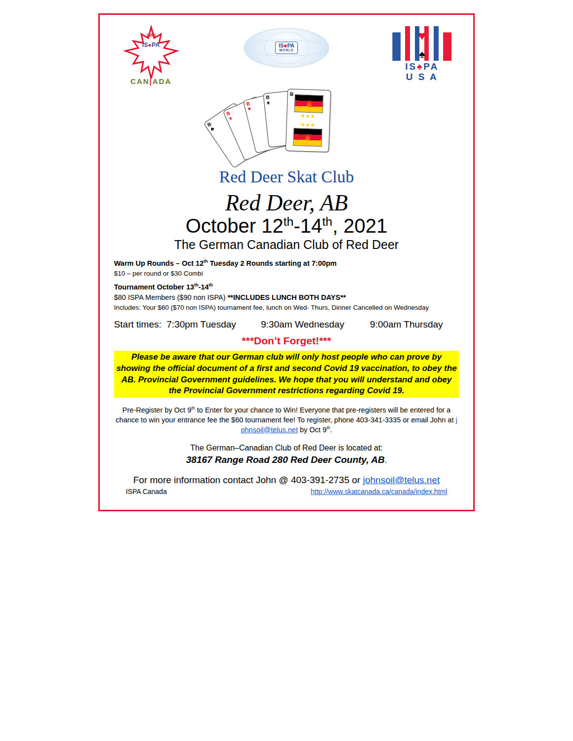1985
IS♠PA
CAN|ADA
IS♣PAWORLD
♥
♠
IS♠PA
U S A
B♣
B♦
B♥
B♠
B
🍁
★★★
★★★
🍁
Red Deer Skat Club
Red Deer, AB
October 12th-14th, 2021
The German Canadian Club of Red Deer
Warm Up Rounds – Oct 12th Tuesday 2 Rounds starting at 7:00pm
$10 – per round or $30 Combi
Tournament October 13th-14th
$80 ISPA Members ($90 non ISPA) **INCLUDES LUNCH BOTH DAYS**
Includes: Your $60 ($70 non ISPA) tournament fee, lunch on Wed- Thurs, Dinner Cancelled on Wednesday
Start times: 7:30pm Tuesday 9:30am Wednesday 9:00am Thursday
***Don’t Forget!***
Please be aware that our German club will only host people who can prove by showing the official document of a first and second Covid 19 vaccination, to obey the AB. Provincial Government guidelines. We hope that you will understand and obey the Provincial Government restrictions regarding Covid 19.
Pre-Register by Oct 9th to Enter for your chance to Win! Everyone that pre-registers will be entered for a chance to win your entrance fee the $60 tournament fee! To register, phone 403-341-3335 or email John at johnsoil@telus.net by Oct 9th.
The German–Canadian Club of Red Deer is located at:
38167 Range Road 280 Red Deer County, AB.
For more information contact John @ 403-391-2735 or johnsoil@telus.net
ISPA Canada http://www.skatcanada.ca/canada/index.html